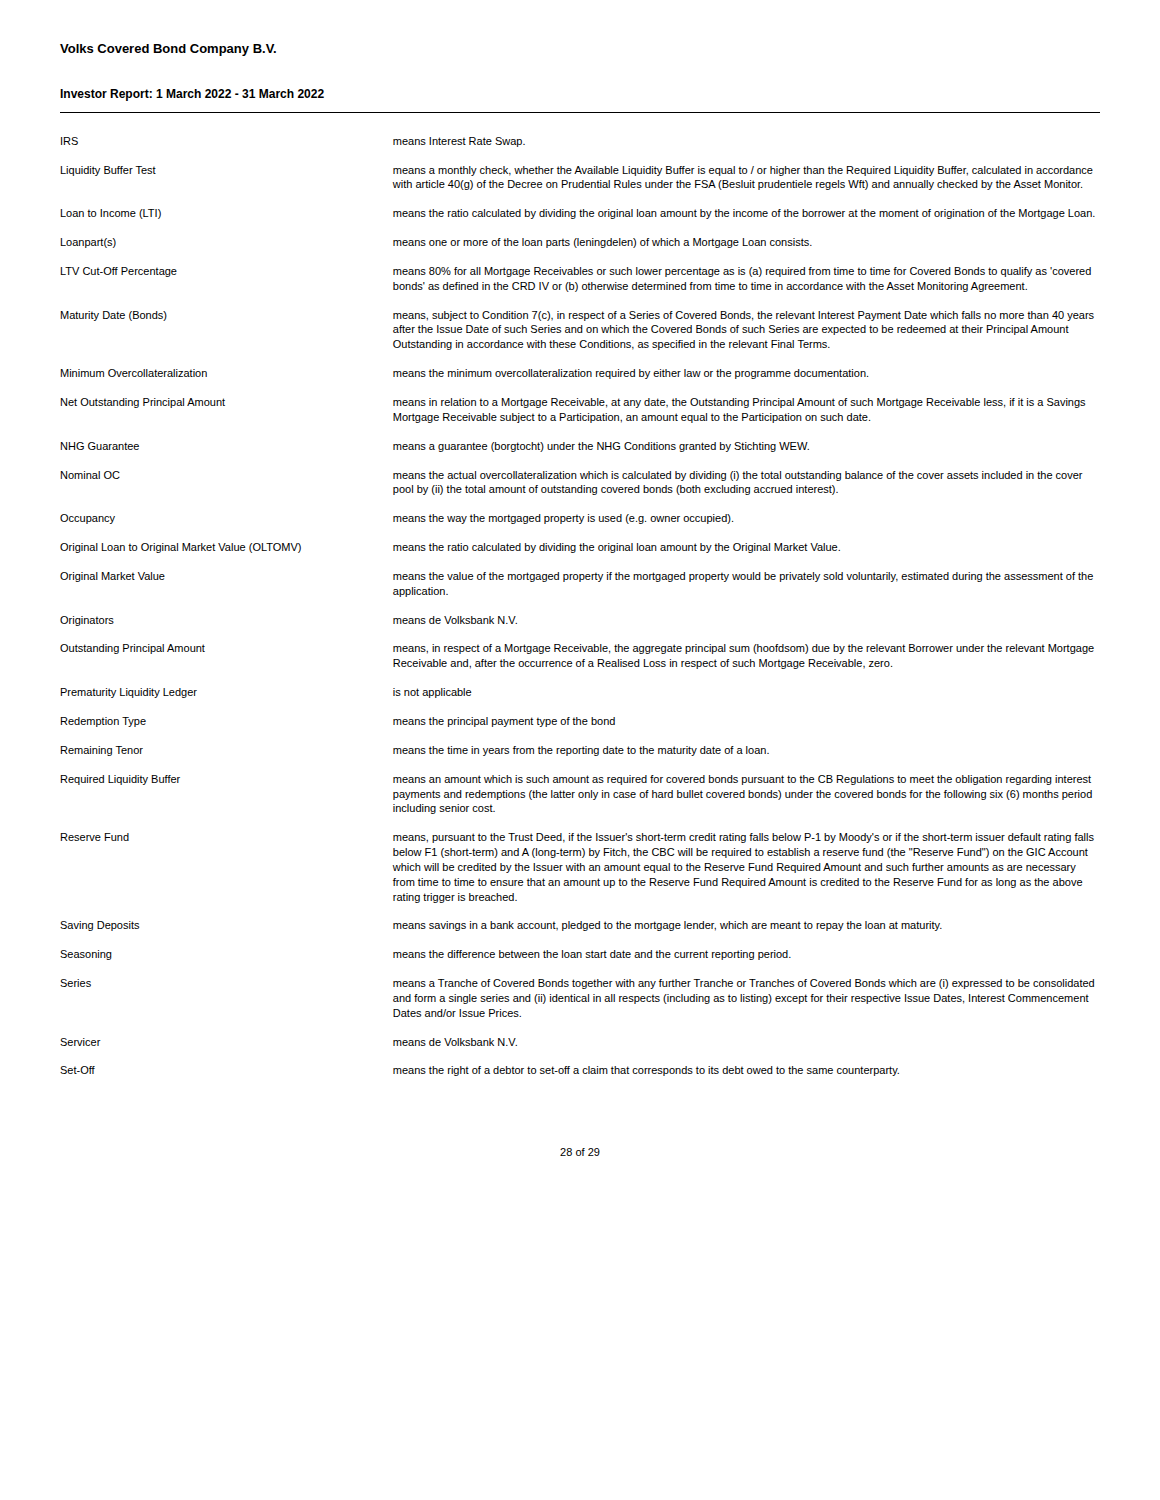Volks Covered Bond Company B.V.
Investor Report: 1 March 2022 - 31 March 2022
| IRS | means Interest Rate Swap. |
| Liquidity Buffer Test | means a monthly check, whether the Available Liquidity Buffer is equal to / or higher than the Required Liquidity Buffer, calculated in accordance with article 40(g) of the Decree on Prudential Rules under the FSA (Besluit prudentiele regels Wft) and annually checked by the Asset Monitor. |
| Loan to Income (LTI) | means the ratio calculated by dividing the original loan amount by the income of the borrower at the moment of origination of the Mortgage Loan. |
| Loanpart(s) | means one or more of the loan parts (leningdelen) of which a Mortgage Loan consists. |
| LTV Cut-Off Percentage | means 80% for all Mortgage Receivables or such lower percentage as is (a) required from time to time for Covered Bonds to qualify as 'covered bonds' as defined in the CRD IV or (b) otherwise determined from time to time in accordance with the Asset Monitoring Agreement. |
| Maturity Date (Bonds) | means, subject to Condition 7(c), in respect of a Series of Covered Bonds, the relevant Interest Payment Date which falls no more than 40 years after the Issue Date of such Series and on which the Covered Bonds of such Series are expected to be redeemed at their Principal Amount Outstanding in accordance with these Conditions, as specified in the relevant Final Terms. |
| Minimum Overcollateralization | means the minimum overcollateralization required by either law or the programme documentation. |
| Net Outstanding Principal Amount | means in relation to a Mortgage Receivable, at any date, the Outstanding Principal Amount of such Mortgage Receivable less, if it is a Savings Mortgage Receivable subject to a Participation, an amount equal to the Participation on such date. |
| NHG Guarantee | means a guarantee (borgtocht) under the NHG Conditions granted by Stichting WEW. |
| Nominal OC | means the actual overcollateralization which is calculated by dividing (i) the total outstanding balance of the cover assets included in the cover pool by (ii) the total amount of outstanding covered bonds (both excluding accrued interest). |
| Occupancy | means the way the mortgaged property is used (e.g. owner occupied). |
| Original Loan to Original Market Value (OLTOMV) | means the ratio calculated by dividing the original loan amount by the Original Market Value. |
| Original Market Value | means the value of the mortgaged property if the mortgaged property would be privately sold voluntarily, estimated during the assessment of the application. |
| Originators | means de Volksbank N.V. |
| Outstanding Principal Amount | means, in respect of a Mortgage Receivable, the aggregate principal sum (hoofdsom) due by the relevant Borrower under the relevant Mortgage Receivable and, after the occurrence of a Realised Loss in respect of such Mortgage Receivable, zero. |
| Prematurity Liquidity Ledger | is not applicable |
| Redemption Type | means the principal payment type of the bond |
| Remaining Tenor | means the time in years from the reporting date to the maturity date of a loan. |
| Required Liquidity Buffer | means an amount which is such amount as required for covered bonds pursuant to the CB Regulations to meet the obligation regarding interest payments and redemptions (the latter only in case of hard bullet covered bonds) under the covered bonds for the following six (6) months period including senior cost. |
| Reserve Fund | means, pursuant to the Trust Deed, if the Issuer's short-term credit rating falls below P-1 by Moody's or if the short-term issuer default rating falls below F1 (short-term) and A (long-term) by Fitch, the CBC will be required to establish a reserve fund (the "Reserve Fund") on the GIC Account which will be credited by the Issuer with an amount equal to the Reserve Fund Required Amount and such further amounts as are necessary from time to time to ensure that an amount up to the Reserve Fund Required Amount is credited to the Reserve Fund for as long as the above rating trigger is breached. |
| Saving Deposits | means savings in a bank account, pledged to the mortgage lender, which are meant to repay the loan at maturity. |
| Seasoning | means the difference between the loan start date and the current reporting period. |
| Series | means a Tranche of Covered Bonds together with any further Tranche or Tranches of Covered Bonds which are (i) expressed to be consolidated and form a single series and (ii) identical in all respects (including as to listing) except for their respective Issue Dates, Interest Commencement Dates and/or Issue Prices. |
| Servicer | means de Volksbank N.V. |
| Set-Off | means the right of a debtor to set-off a claim that corresponds to its debt owed to the same counterparty. |
28 of 29